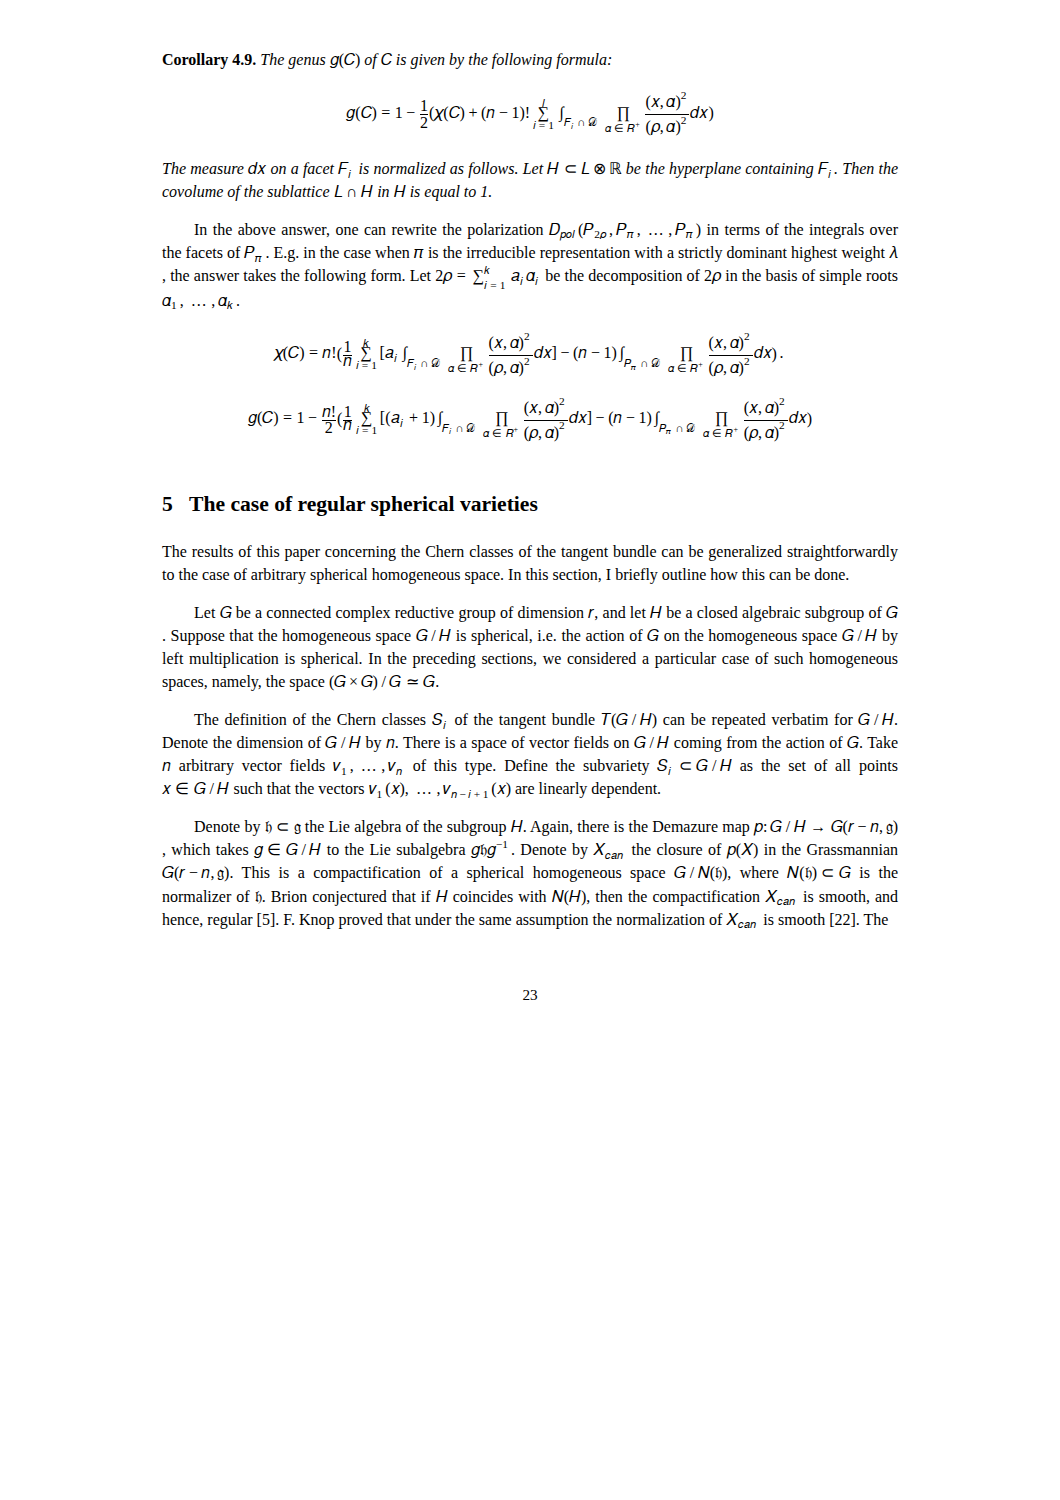Corollary 4.9. The genus g(C) of C is given by the following formula:
g(C) = 1 − 12 ( χ(C) + (n−1)! ∑ i=1 l ∫ Fi∩𝒟 ∏ α∈R+ (x,α)2 (ρ,α)2 dx )
The measure dx on a facet Fi is normalized as follows. Let H⊂L⊗ℝ be the hyperplane containing Fi. Then the covolume of the sublattice L∩H in H is equal to 1.
In the above answer, one can rewrite the polarization Dpol(P2ρ,Pπ,…,Pπ) in terms of the integrals over the facets of Pπ. E.g. in the case when π is the irreducible representation with a strictly dominant highest weight λ, the answer takes the following form. Let 2ρ=∑i=1kaiαi be the decomposition of 2ρ in the basis of simple roots α1,…,αk.
χ(C) = n! ( 1n ∑ i=1 k [ai ∫ Fi∩𝒟 ∏ α∈R+ (x,α)2 (ρ,α)2 dx] − (n−1) ∫ Pπ∩𝒟 ∏ α∈R+ (x,α)2 (ρ,α)2 dx ) .
g(C) = 1 − n!2 ( 1n ∑ i=1 k [(ai+1) ∫ Fi∩𝒟 ∏ α∈R+ (x,α)2 (ρ,α)2 dx] − (n−1) ∫ Pπ∩𝒟 ∏ α∈R+ (x,α)2 (ρ,α)2 dx )
5 The case of regular spherical varieties
The results of this paper concerning the Chern classes of the tangent bundle can be generalized straightforwardly to the case of arbitrary spherical homogeneous space. In this section, I briefly outline how this can be done.
Let G be a connected complex reductive group of dimension r, and let H be a closed algebraic subgroup of G . Suppose that the homogeneous space G/H is spherical, i.e. the action of G on the homogeneous space G/H by left multiplication is spherical. In the preceding sections, we considered a particular case of such homogeneous spaces, namely, the space (G×G)/G≃G.
The definition of the Chern classes Si of the tangent bundle T(G/H) can be repeated verbatim for G/H. Denote the dimension of G/H by n. There is a space of vector fields on G/H coming from the action of G. Take n arbitrary vector fields v1,…,vn of this type. Define the subvariety Si⊂G/H as the set of all points x∈G/H such that the vectors v1(x),…,vn−i+1(x) are linearly dependent.
Denote by 𝔥⊂𝔤 the Lie algebra of the subgroup H. Again, there is the Demazure map p:G/H→G(r−n,𝔤), which takes g∈G/H to the Lie subalgebra g𝔥g−1. Denote by Xcan the closure of p(X) in the Grassmannian G(r−n,𝔤). This is a compactification of a spherical homogeneous space G/N(𝔥), where N(𝔥)⊂G is the normalizer of 𝔥. Brion conjectured that if H coincides with N(H), then the compactification Xcan is smooth, and hence, regular [5]. F. Knop proved that under the same assumption the normalization of Xcan is smooth [22]. The
23